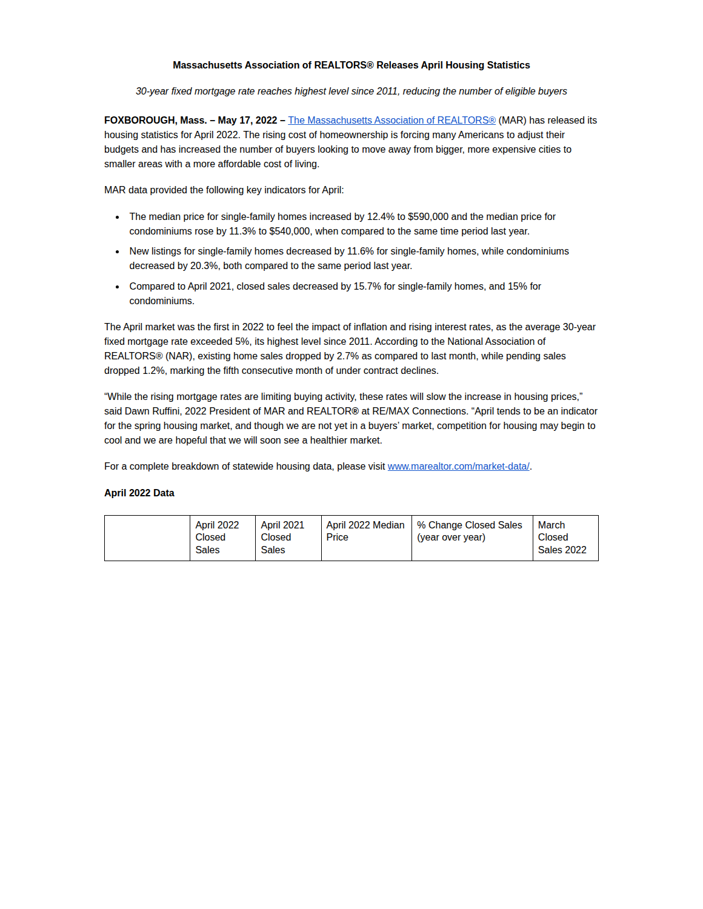Massachusetts Association of REALTORS® Releases April Housing Statistics
30-year fixed mortgage rate reaches highest level since 2011, reducing the number of eligible buyers
FOXBOROUGH, Mass. – May 17, 2022 – The Massachusetts Association of REALTORS® (MAR) has released its housing statistics for April 2022. The rising cost of homeownership is forcing many Americans to adjust their budgets and has increased the number of buyers looking to move away from bigger, more expensive cities to smaller areas with a more affordable cost of living.
MAR data provided the following key indicators for April:
The median price for single-family homes increased by 12.4% to $590,000 and the median price for condominiums rose by 11.3% to $540,000, when compared to the same time period last year.
New listings for single-family homes decreased by 11.6% for single-family homes, while condominiums decreased by 20.3%, both compared to the same period last year.
Compared to April 2021, closed sales decreased by 15.7% for single-family homes, and 15% for condominiums.
The April market was the first in 2022 to feel the impact of inflation and rising interest rates, as the average 30-year fixed mortgage rate exceeded 5%, its highest level since 2011. According to the National Association of REALTORS® (NAR), existing home sales dropped by 2.7% as compared to last month, while pending sales dropped 1.2%, marking the fifth consecutive month of under contract declines.
“While the rising mortgage rates are limiting buying activity, these rates will slow the increase in housing prices,” said Dawn Ruffini, 2022 President of MAR and REALTOR® at RE/MAX Connections. “April tends to be an indicator for the spring housing market, and though we are not yet in a buyers’ market, competition for housing may begin to cool and we are hopeful that we will soon see a healthier market.
For a complete breakdown of statewide housing data, please visit www.marealtor.com/market-data/.
April 2022 Data
| | April 2022 Closed Sales | April 2021 Closed Sales | April 2022 Median Price | % Change Closed Sales (year over year) | March Closed Sales 2022 |